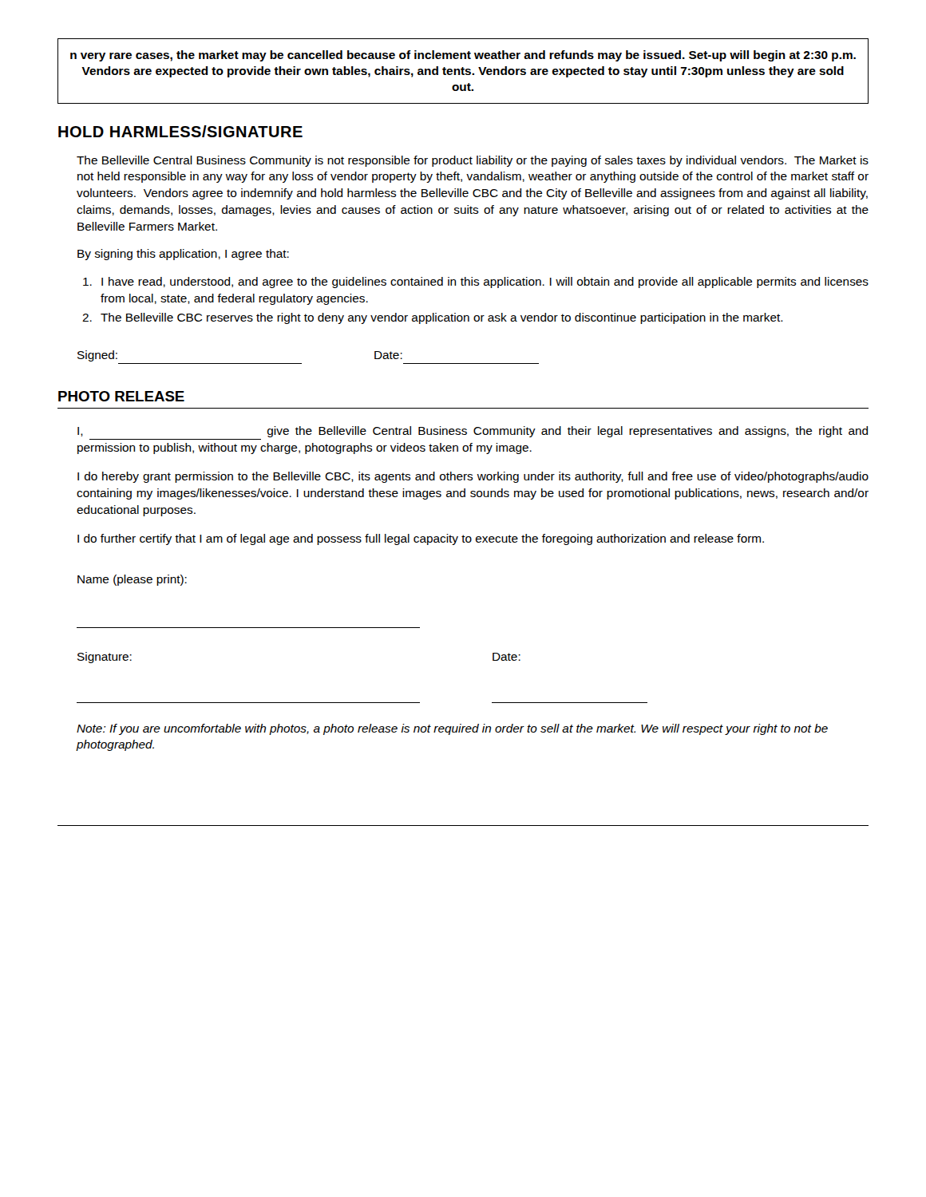n very rare cases, the market may be cancelled because of inclement weather and refunds may be issued. Set-up will begin at 2:30 p.m. Vendors are expected to provide their own tables, chairs, and tents. Vendors are expected to stay until 7:30pm unless they are sold out.
HOLD HARMLESS/SIGNATURE
The Belleville Central Business Community is not responsible for product liability or the paying of sales taxes by individual vendors. The Market is not held responsible in any way for any loss of vendor property by theft, vandalism, weather or anything outside of the control of the market staff or volunteers. Vendors agree to indemnify and hold harmless the Belleville CBC and the City of Belleville and assignees from and against all liability, claims, demands, losses, damages, levies and causes of action or suits of any nature whatsoever, arising out of or related to activities at the Belleville Farmers Market.
By signing this application, I agree that:
I have read, understood, and agree to the guidelines contained in this application. I will obtain and provide all applicable permits and licenses from local, state, and federal regulatory agencies.
The Belleville CBC reserves the right to deny any vendor application or ask a vendor to discontinue participation in the market.
Signed: Date:
PHOTO RELEASE
I, give the Belleville Central Business Community and their legal representatives and assigns, the right and permission to publish, without my charge, photographs or videos taken of my image.
I do hereby grant permission to the Belleville CBC, its agents and others working under its authority, full and free use of video/photographs/audio containing my images/likenesses/voice. I understand these images and sounds may be used for promotional publications, news, research and/or educational purposes.
I do further certify that I am of legal age and possess full legal capacity to execute the foregoing authorization and release form.
Name (please print):
Signature:
Date:
Note: If you are uncomfortable with photos, a photo release is not required in order to sell at the market. We will respect your right to not be photographed.